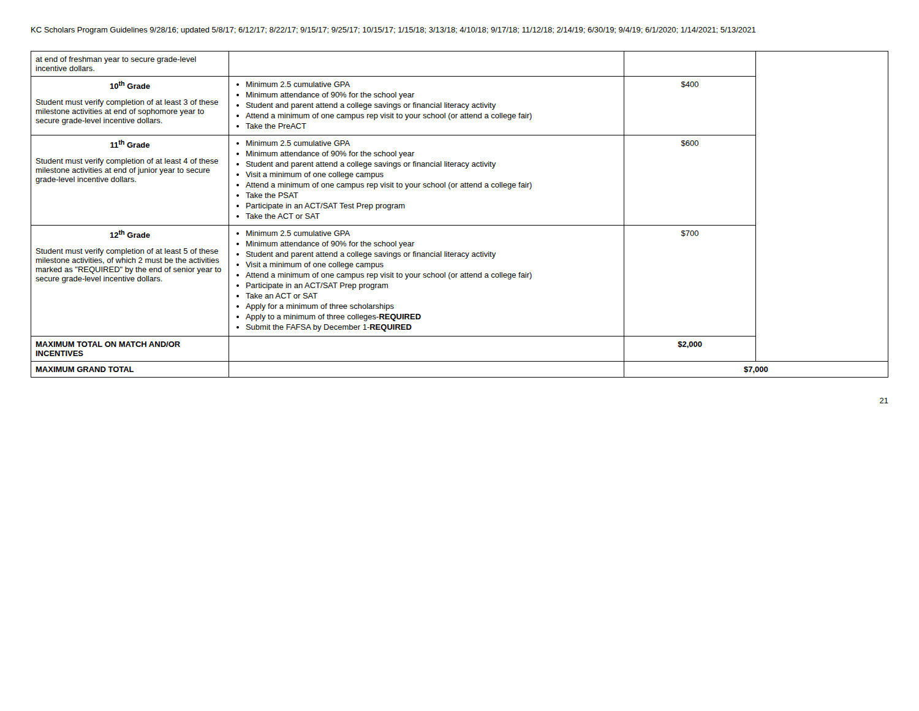KC Scholars Program Guidelines 9/28/16; updated 5/8/17; 6/12/17; 8/22/17; 9/15/17; 9/25/17; 10/15/17; 1/15/18; 3/13/18; 4/10/18; 9/17/18; 11/12/18; 2/14/19; 6/30/19; 9/4/19; 6/1/2020; 1/14/2021; 5/13/2021
| at end of freshman year to secure grade-level incentive dollars. | | | |
| 10 th Grade Student must verify completion of at least 3 of these milestone activities at end of sophomore year to secure grade-level incentive dollars. | Minimum 2.5 cumulative GPA Minimum attendance of 90% for the school year Student and parent attend a college savings or financial literacy activity Attend a minimum of one campus rep visit to your school (or attend a college fair) Take the PreACT | $400 |
| 11 th Grade Student must verify completion of at least 4 of these milestone activities at end of junior year to secure grade-level incentive dollars. | Minimum 2.5 cumulative GPA Minimum attendance of 90% for the school year Student and parent attend a college savings or financial literacy activity Visit a minimum of one college campus Attend a minimum of one campus rep visit to your school (or attend a college fair) Take the PSAT Participate in an ACT/SAT Test Prep program Take the ACT or SAT | $600 |
| 12 th Grade Student must verify completion of at least 5 of these milestone activities, of which 2 must be the activities marked as "REQUIRED" by the end of senior year to secure grade-level incentive dollars. | Minimum 2.5 cumulative GPA Minimum attendance of 90% for the school year Student and parent attend a college savings or financial literacy activity Visit a minimum of one college campus Attend a minimum of one campus rep visit to your school (or attend a college fair) Participate in an ACT/SAT Prep program Take an ACT or SAT Apply for a minimum of three scholarships Apply to a minimum of three colleges- REQUIRED Submit the FAFSA by December 1- REQUIRED | $700 |
| MAXIMUM TOTAL ON MATCH AND/OR INCENTIVES | | $2,000 |
| MAXIMUM GRAND TOTAL | | $7,000 |
21